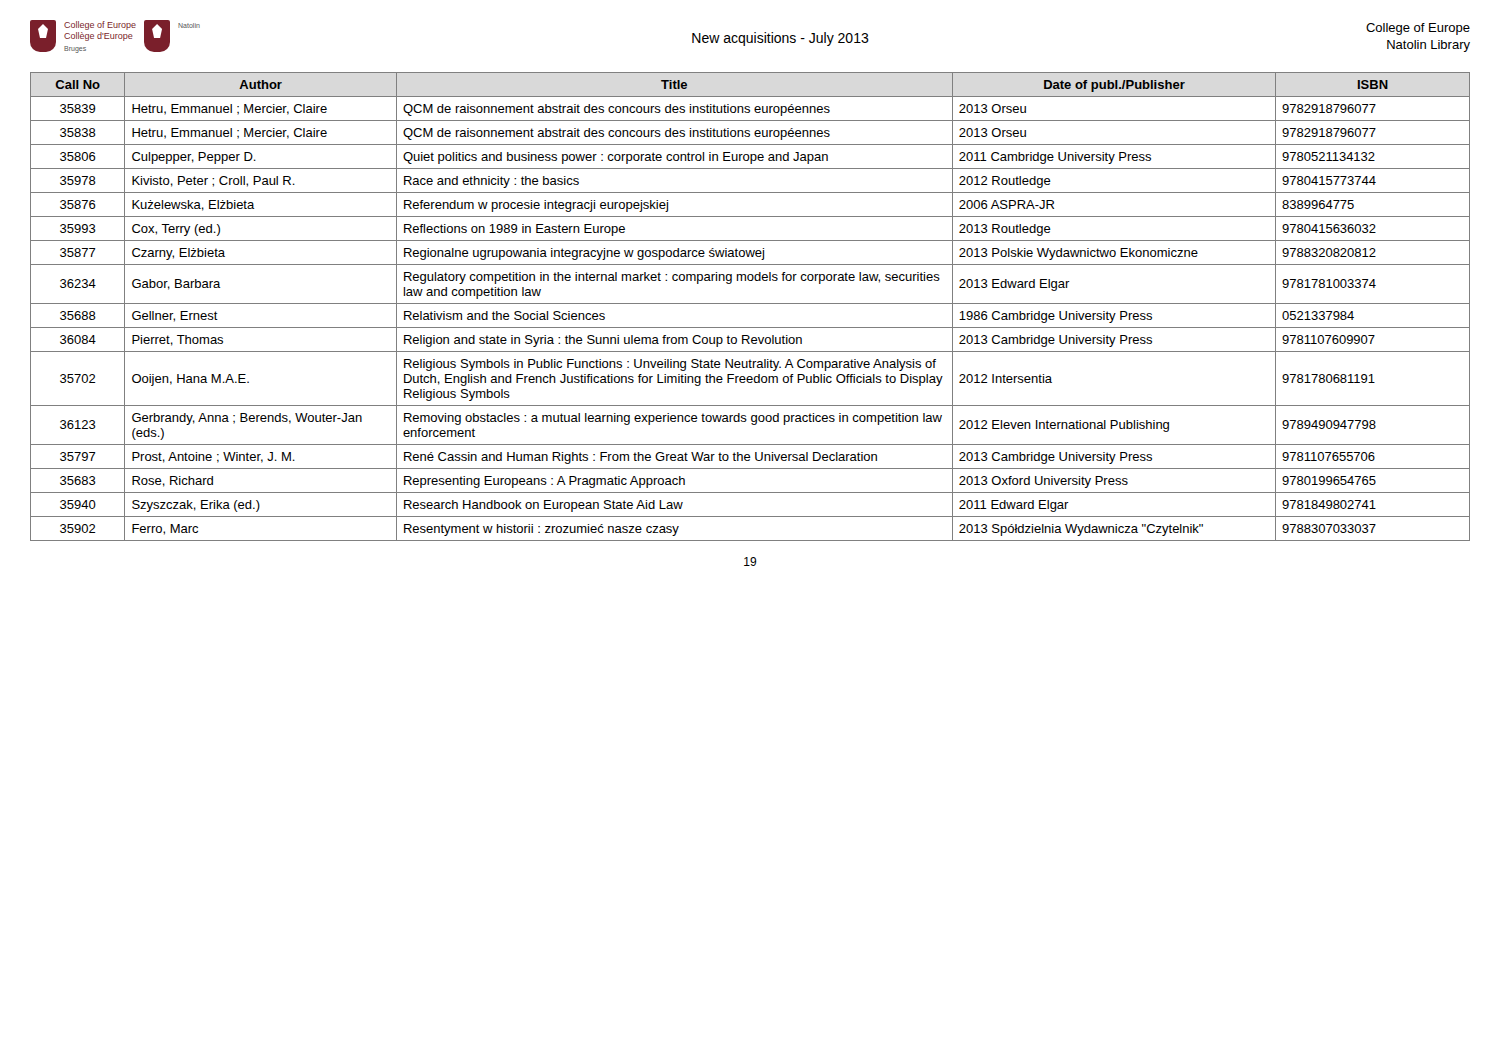College of Europe
Collège d'Europe
Bruges
Natolin
New acquisitions - July 2013
College of Europe
Natolin Library
| Call No | Author | Title | Date of publ./Publisher | ISBN |
| --- | --- | --- | --- | --- |
| 35839 | Hetru, Emmanuel ; Mercier, Claire | QCM de raisonnement abstrait des concours des institutions européennes | 2013 Orseu | 9782918796077 |
| 35838 | Hetru, Emmanuel ; Mercier, Claire | QCM de raisonnement abstrait des concours des institutions européennes | 2013 Orseu | 9782918796077 |
| 35806 | Culpepper, Pepper D. | Quiet politics and business power : corporate control in Europe and Japan | 2011 Cambridge University Press | 9780521134132 |
| 35978 | Kivisto, Peter ; Croll, Paul R. | Race and ethnicity : the basics | 2012 Routledge | 9780415773744 |
| 35876 | Kużelewska, Elżbieta | Referendum w procesie integracji europejskiej | 2006 ASPRA-JR | 8389964775 |
| 35993 | Cox, Terry (ed.) | Reflections on 1989 in Eastern Europe | 2013 Routledge | 9780415636032 |
| 35877 | Czarny, Elżbieta | Regionalne ugrupowania integracyjne w gospodarce światowej | 2013 Polskie Wydawnictwo Ekonomiczne | 9788320820812 |
| 36234 | Gabor, Barbara | Regulatory competition in the internal market : comparing models for corporate law, securities law and competition law | 2013 Edward Elgar | 9781781003374 |
| 35688 | Gellner, Ernest | Relativism and the Social Sciences | 1986 Cambridge University Press | 0521337984 |
| 36084 | Pierret, Thomas | Religion and state in Syria : the Sunni ulema from Coup to Revolution | 2013 Cambridge University Press | 9781107609907 |
| 35702 | Ooijen, Hana M.A.E. | Religious Symbols in Public Functions : Unveiling State Neutrality. A Comparative Analysis of Dutch, English and French Justifications for Limiting the Freedom of Public Officials to Display Religious Symbols | 2012 Intersentia | 9781780681191 |
| 36123 | Gerbrandy, Anna ; Berends, Wouter-Jan (eds.) | Removing obstacles : a mutual learning experience towards good practices in competition law enforcement | 2012 Eleven International Publishing | 9789490947798 |
| 35797 | Prost, Antoine ; Winter, J. M. | René Cassin and Human Rights : From the Great War to the Universal Declaration | 2013 Cambridge University Press | 9781107655706 |
| 35683 | Rose, Richard | Representing Europeans : A Pragmatic Approach | 2013 Oxford University Press | 9780199654765 |
| 35940 | Szyszczak, Erika (ed.) | Research Handbook on European State Aid Law | 2011 Edward Elgar | 9781849802741 |
| 35902 | Ferro, Marc | Resentyment w historii : zrozumieć nasze czasy | 2013 Spółdzielnia Wydawnicza "Czytelnik" | 9788307033037 |
19